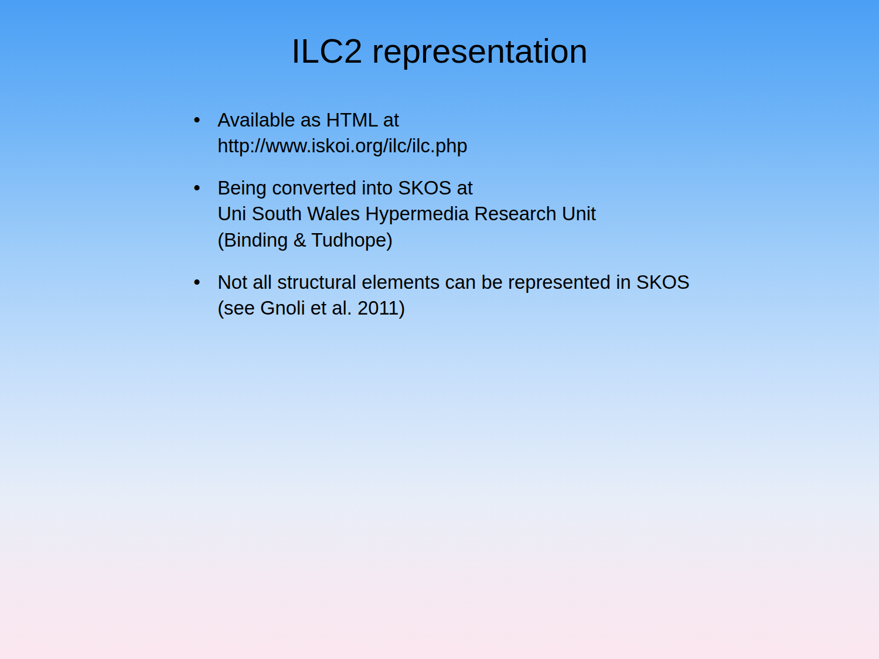ILC2 representation
Available as HTML at
http://www.iskoi.org/ilc/ilc.php
Being converted into SKOS at
Uni South Wales Hypermedia Research Unit
(Binding & Tudhope)
Not all structural elements can be represented in SKOS (see Gnoli et al. 2011)